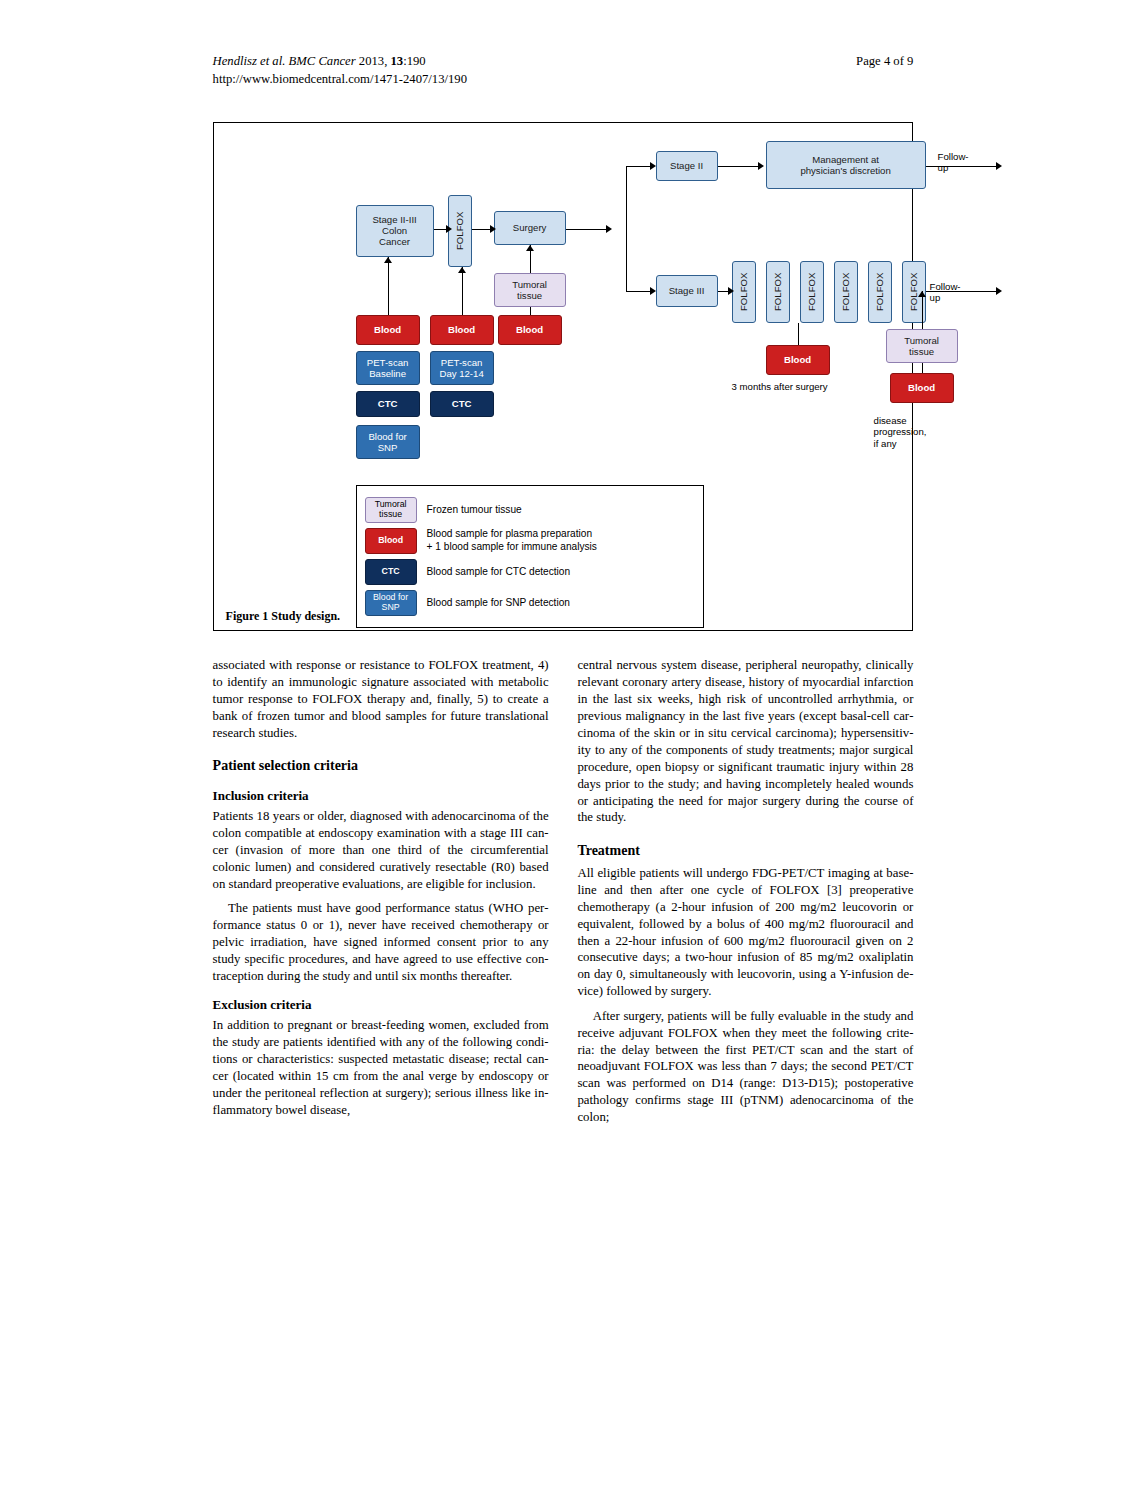Hendlisz et al. BMC Cancer 2013, 13:190
http://www.biomedcentral.com/1471-2407/13/190
Page 4 of 9
Stage II
Management at
physician's discretion
Follow-up
Stage II-III
Colon
Cancer
FOLFOX
Surgery
Stage III
FOLFOX
FOLFOX
FOLFOX
FOLFOX
FOLFOX
FOLFOX
Follow-up
Tumoral
tissue
Blood
Blood
Blood
PET-scan
Baseline
PET-scan
Day 12-14
CTC
CTC
Blood for
SNP
Blood
3 months after surgery
Tumoral
tissue
Blood
disease progression,
if any
Tumoral
tissue
Frozen tumour tissue
Blood
Blood sample for plasma preparation
+ 1 blood sample for immune analysis
CTC
Blood sample for CTC detection
Blood for
SNP
Blood sample for SNP detection
Figure 1 Study design.
associated with response or resistance to FOLFOX treatment, 4) to identify an immunologic signature associated with metabolic tumor response to FOLFOX therapy and, finally, 5) to create a bank of frozen tumor and blood samples for future translational research studies.
Patient selection criteria
Inclusion criteria
Patients 18 years or older, diagnosed with adenocarcinoma of the colon compatible at endoscopy examination with a stage III cancer (invasion of more than one third of the circumferential colonic lumen) and considered curatively resectable (R0) based on standard preoperative evaluations, are eligible for inclusion.
The patients must have good performance status (WHO performance status 0 or 1), never have received chemotherapy or pelvic irradiation, have signed informed consent prior to any study specific procedures, and have agreed to use effective contraception during the study and until six months thereafter.
Exclusion criteria
In addition to pregnant or breast-feeding women, excluded from the study are patients identified with any of the following conditions or characteristics: suspected metastatic disease; rectal cancer (located within 15 cm from the anal verge by endoscopy or under the peritoneal reflection at surgery); serious illness like inflammatory bowel disease,
central nervous system disease, peripheral neuropathy, clinically relevant coronary artery disease, history of myocardial infarction in the last six weeks, high risk of uncontrolled arrhythmia, or previous malignancy in the last five years (except basal-cell carcinoma of the skin or in situ cervical carcinoma); hypersensitivity to any of the components of study treatments; major surgical procedure, open biopsy or significant traumatic injury within 28 days prior to the study; and having incompletely healed wounds or anticipating the need for major surgery during the course of the study.
Treatment
All eligible patients will undergo FDG-PET/CT imaging at baseline and then after one cycle of FOLFOX [3] preoperative chemotherapy (a 2-hour infusion of 200 mg/m2 leucovorin or equivalent, followed by a bolus of 400 mg/m2 fluorouracil and then a 22-hour infusion of 600 mg/m2 fluorouracil given on 2 consecutive days; a two-hour infusion of 85 mg/m2 oxaliplatin on day 0, simultaneously with leucovorin, using a Y-infusion device) followed by surgery.
After surgery, patients will be fully evaluable in the study and receive adjuvant FOLFOX when they meet the following criteria: the delay between the first PET/CT scan and the start of neoadjuvant FOLFOX was less than 7 days; the second PET/CT scan was performed on D14 (range: D13-D15); postoperative pathology confirms stage III (pTNM) adenocarcinoma of the colon;